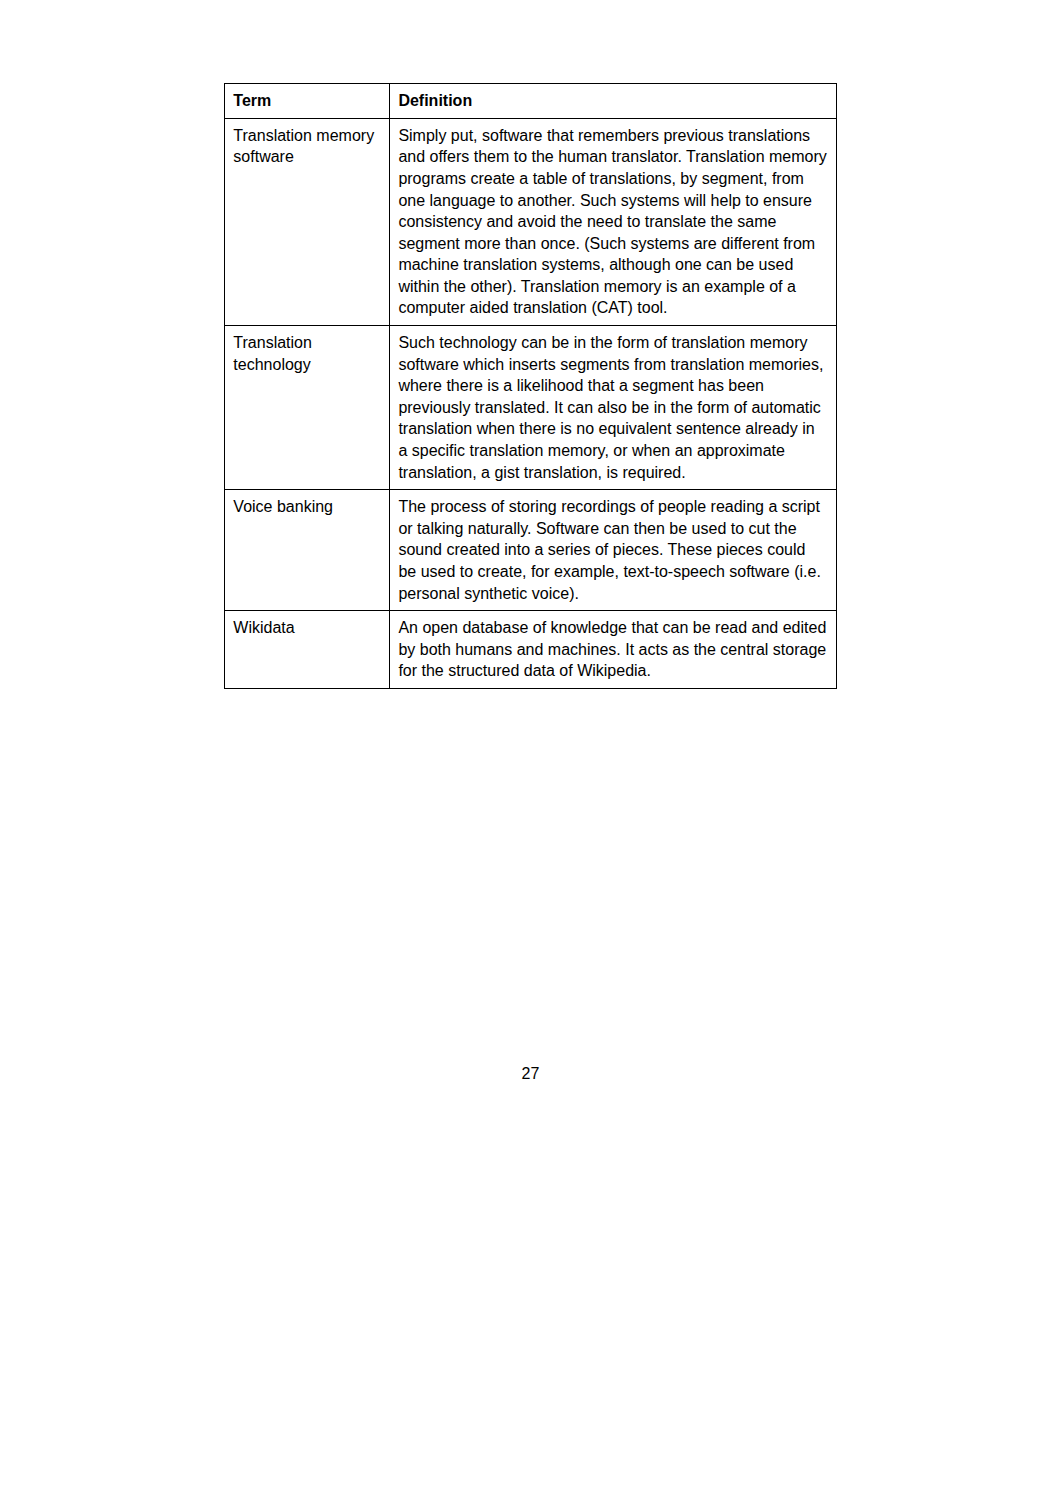| Term | Definition |
| --- | --- |
| Translation memory software | Simply put, software that remembers previous translations and offers them to the human translator. Translation memory programs create a table of translations, by segment, from one language to another. Such systems will help to ensure consistency and avoid the need to translate the same segment more than once. (Such systems are different from machine translation systems, although one can be used within the other). Translation memory is an example of a computer aided translation (CAT) tool. |
| Translation technology | Such technology can be in the form of translation memory software which inserts segments from translation memories, where there is a likelihood that a segment has been previously translated. It can also be in the form of automatic translation when there is no equivalent sentence already in a specific translation memory, or when an approximate translation, a gist translation, is required. |
| Voice banking | The process of storing recordings of people reading a script or talking naturally. Software can then be used to cut the sound created into a series of pieces. These pieces could be used to create, for example, text-to-speech software (i.e. personal synthetic voice). |
| Wikidata | An open database of knowledge that can be read and edited by both humans and machines. It acts as the central storage for the structured data of Wikipedia. |
27